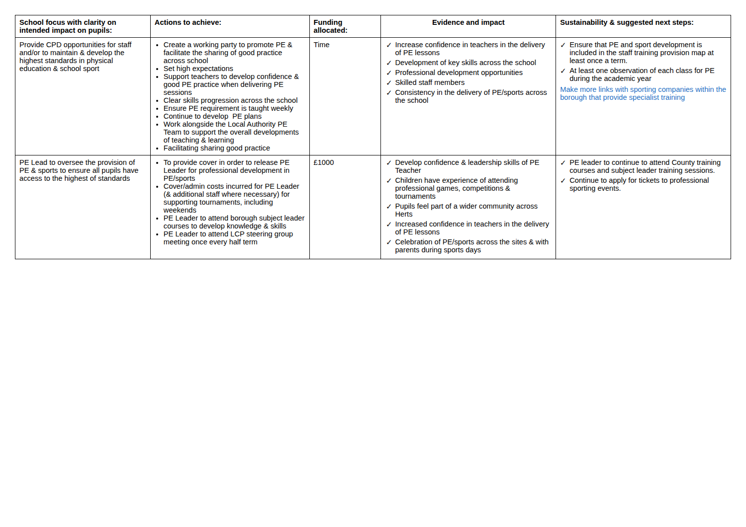| School focus with clarity on intended impact on pupils: | Actions to achieve: | Funding allocated: | Evidence and impact | Sustainability & suggested next steps: |
| --- | --- | --- | --- | --- |
| Provide CPD opportunities for staff and/or to maintain & develop the highest standards in physical education & school sport | Create a working party to promote PE & facilitate the sharing of good practice across school Set high expectations Support teachers to develop confidence & good PE practice when delivering PE sessions Clear skills progression across the school Ensure PE requirement is taught weekly Continue to develop PE plans Work alongside the Local Authority PE Team to support the overall developments of teaching & learning Facilitating sharing good practice | Time | Increase confidence in teachers in the delivery of PE lessons Development of key skills across the school Professional development opportunities Skilled staff members Consistency in the delivery of PE/sports across the school | Ensure that PE and sport development is included in the staff training provision map at least once a term. At least one observation of each class for PE during the academic year Make more links with sporting companies within the borough that provide specialist training |
| PE Lead to oversee the provision of PE & sports to ensure all pupils have access to the highest of standards | To provide cover in order to release PE Leader for professional development in PE/sports Cover/admin costs incurred for PE Leader (& additional staff where necessary) for supporting tournaments, including weekends PE Leader to attend borough subject leader courses to develop knowledge & skills PE Leader to attend LCP steering group meeting once every half term | £1000 | Develop confidence & leadership skills of PE Teacher Children have experience of attending professional games, competitions & tournaments Pupils feel part of a wider community across Herts Increased confidence in teachers in the delivery of PE lessons Celebration of PE/sports across the sites & with parents during sports days | PE leader to continue to attend County training courses and subject leader training sessions. Continue to apply for tickets to professional sporting events. |